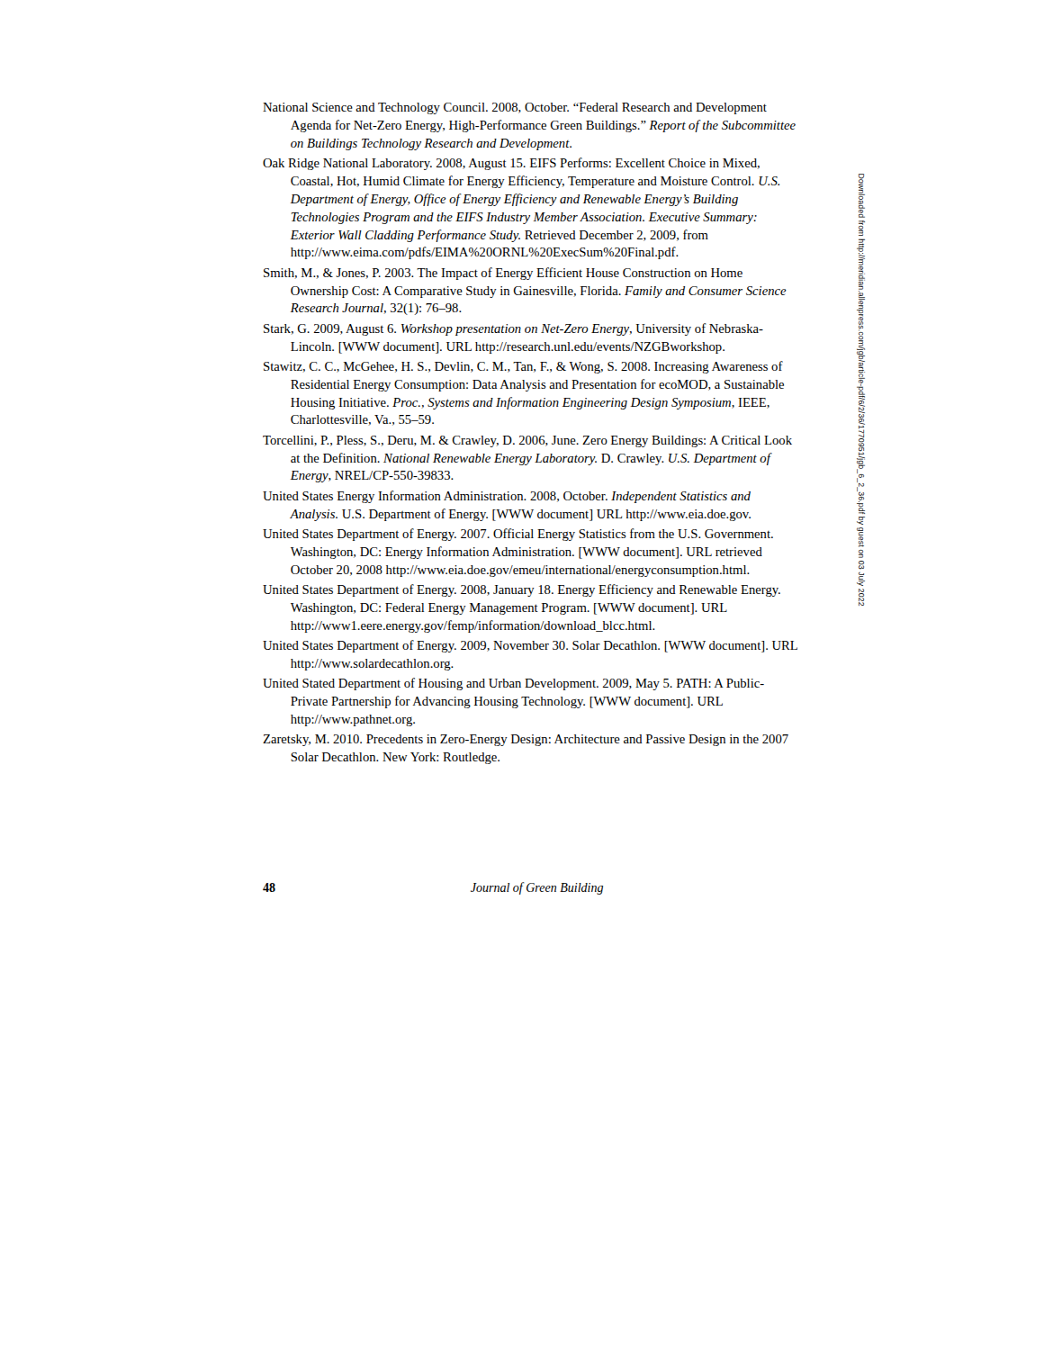National Science and Technology Council. 2008, October. “Federal Research and Development Agenda for Net-Zero Energy, High-Performance Green Buildings.” Report of the Subcommittee on Buildings Technology Research and Development.
Oak Ridge National Laboratory. 2008, August 15. EIFS Performs: Excellent Choice in Mixed, Coastal, Hot, Humid Climate for Energy Efficiency, Temperature and Moisture Control. U.S. Department of Energy, Office of Energy Efficiency and Renewable Energy’s Building Technologies Program and the EIFS Industry Member Association. Executive Summary: Exterior Wall Cladding Performance Study. Retrieved December 2, 2009, from http://www.eima.com/pdfs/EIMA%20ORNL%20ExecSum%20Final.pdf.
Smith, M., & Jones, P. 2003. The Impact of Energy Efficient House Construction on Home Ownership Cost: A Comparative Study in Gainesville, Florida. Family and Consumer Science Research Journal, 32(1): 76–98.
Stark, G. 2009, August 6. Workshop presentation on Net-Zero Energy, University of Nebraska-Lincoln. [WWW document]. URL http://research.unl.edu/events/NZGBworkshop.
Stawitz, C. C., McGehee, H. S., Devlin, C. M., Tan, F., & Wong, S. 2008. Increasing Awareness of Residential Energy Consumption: Data Analysis and Presentation for ecoMOD, a Sustainable Housing Initiative. Proc., Systems and Information Engineering Design Symposium, IEEE, Charlottesville, Va., 55–59.
Torcellini, P., Pless, S., Deru, M. & Crawley, D. 2006, June. Zero Energy Buildings: A Critical Look at the Definition. National Renewable Energy Laboratory. D. Crawley. U.S. Department of Energy, NREL/CP-550-39833.
United States Energy Information Administration. 2008, October. Independent Statistics and Analysis. U.S. Department of Energy. [WWW document] URL http://www.eia.doe.gov.
United States Department of Energy. 2007. Official Energy Statistics from the U.S. Government. Washington, DC: Energy Information Administration. [WWW document]. URL retrieved October 20, 2008 http://www.eia.doe.gov/emeu/international/energyconsumption.html.
United States Department of Energy. 2008, January 18. Energy Efficiency and Renewable Energy. Washington, DC: Federal Energy Management Program. [WWW document]. URL http://www1.eere.energy.gov/femp/information/download_blcc.html.
United States Department of Energy. 2009, November 30. Solar Decathlon. [WWW document]. URL http://www.solardecathlon.org.
United Stated Department of Housing and Urban Development. 2009, May 5. PATH: A Public-Private Partnership for Advancing Housing Technology. [WWW document]. URL http://www.pathnet.org.
Zaretsky, M. 2010. Precedents in Zero-Energy Design: Architecture and Passive Design in the 2007 Solar Decathlon. New York: Routledge.
Downloaded from http://meridian.allenpress.com/jgb/article-pdf/6/2/36/1770951/jgb_6_2_36.pdf by guest on 03 July 2022
48
Journal of Green Building